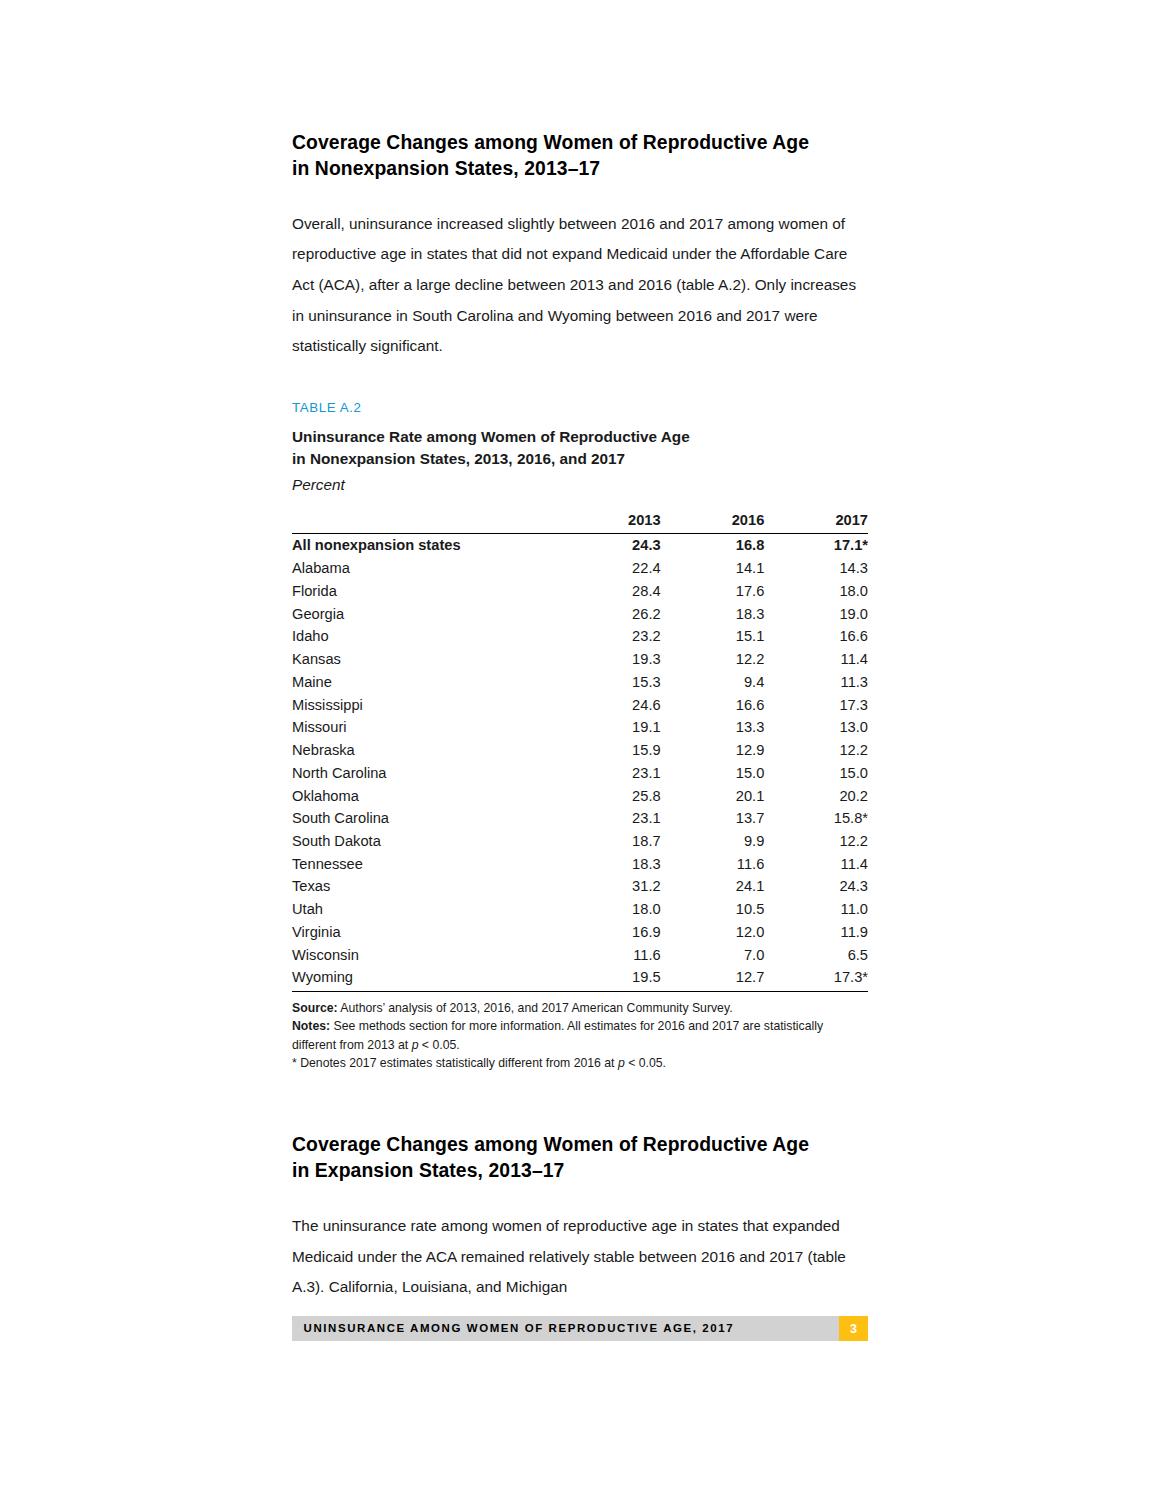Coverage Changes among Women of Reproductive Age
in Nonexpansion States, 2013–17
Overall, uninsurance increased slightly between 2016 and 2017 among women of reproductive age in states that did not expand Medicaid under the Affordable Care Act (ACA), after a large decline between 2013 and 2016 (table A.2). Only increases in uninsurance in South Carolina and Wyoming between 2016 and 2017 were statistically significant.
TABLE A.2
Uninsurance Rate among Women of Reproductive Age
in Nonexpansion States, 2013, 2016, and 2017
Percent
| | 2013 | 2016 | 2017 |
| --- | --- | --- | --- |
| All nonexpansion states | 24.3 | 16.8 | 17.1* |
| Alabama | 22.4 | 14.1 | 14.3 |
| Florida | 28.4 | 17.6 | 18.0 |
| Georgia | 26.2 | 18.3 | 19.0 |
| Idaho | 23.2 | 15.1 | 16.6 |
| Kansas | 19.3 | 12.2 | 11.4 |
| Maine | 15.3 | 9.4 | 11.3 |
| Mississippi | 24.6 | 16.6 | 17.3 |
| Missouri | 19.1 | 13.3 | 13.0 |
| Nebraska | 15.9 | 12.9 | 12.2 |
| North Carolina | 23.1 | 15.0 | 15.0 |
| Oklahoma | 25.8 | 20.1 | 20.2 |
| South Carolina | 23.1 | 13.7 | 15.8* |
| South Dakota | 18.7 | 9.9 | 12.2 |
| Tennessee | 18.3 | 11.6 | 11.4 |
| Texas | 31.2 | 24.1 | 24.3 |
| Utah | 18.0 | 10.5 | 11.0 |
| Virginia | 16.9 | 12.0 | 11.9 |
| Wisconsin | 11.6 | 7.0 | 6.5 |
| Wyoming | 19.5 | 12.7 | 17.3* |
Source: Authors’ analysis of 2013, 2016, and 2017 American Community Survey.
Notes: See methods section for more information. All estimates for 2016 and 2017 are statistically different from 2013 at p < 0.05.
* Denotes 2017 estimates statistically different from 2016 at p < 0.05.
Coverage Changes among Women of Reproductive Age
in Expansion States, 2013–17
The uninsurance rate among women of reproductive age in states that expanded Medicaid under the ACA remained relatively stable between 2016 and 2017 (table A.3). California, Louisiana, and Michigan
UNINSURANCE AMONG WOMEN OF REPRODUCTIVE AGE, 2017
3